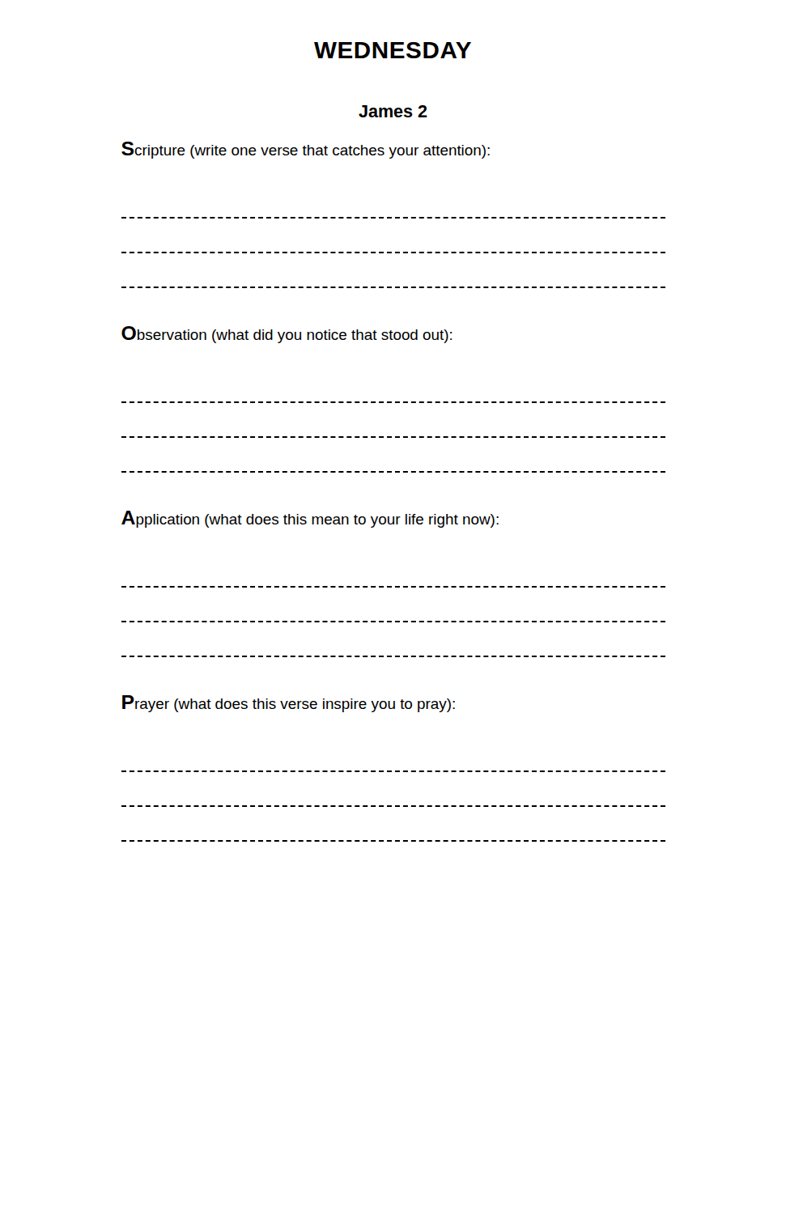Wednesday
James 2
Scripture (write one verse that catches your attention):
Observation (what did you notice that stood out):
Application (what does this mean to your life right now):
Prayer (what does this verse inspire you to pray):